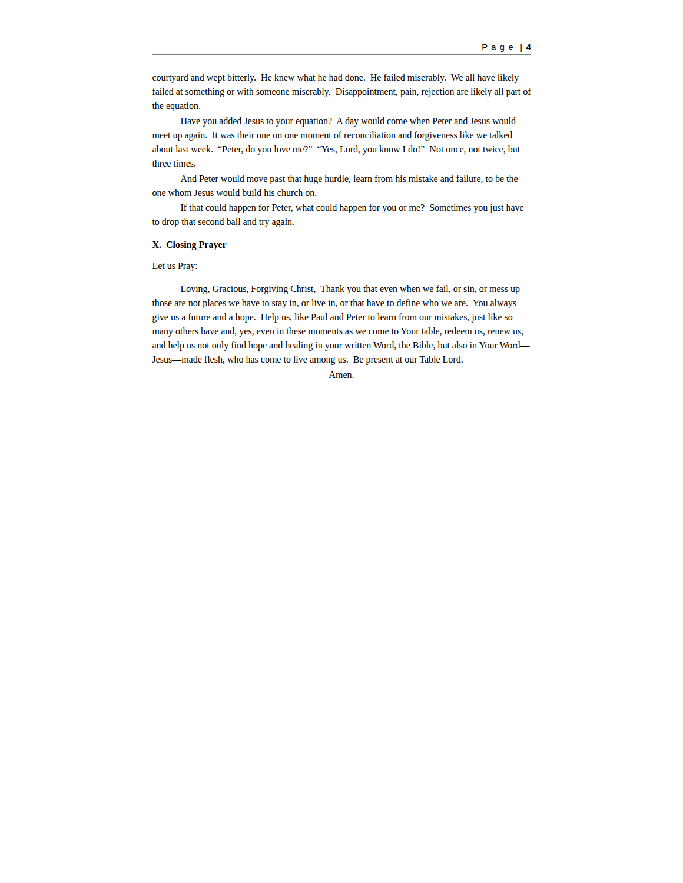P a g e | 4
courtyard and wept bitterly. He knew what he had done. He failed miserably. We all have likely failed at something or with someone miserably. Disappointment, pain, rejection are likely all part of the equation.
Have you added Jesus to your equation? A day would come when Peter and Jesus would meet up again. It was their one on one moment of reconciliation and forgiveness like we talked about last week. “Peter, do you love me?” “Yes, Lord, you know I do!” Not once, not twice, but three times.
And Peter would move past that huge hurdle, learn from his mistake and failure, to be the one whom Jesus would build his church on.
If that could happen for Peter, what could happen for you or me? Sometimes you just have to drop that second ball and try again.
X. Closing Prayer
Let us Pray:
Loving, Gracious, Forgiving Christ, Thank you that even when we fail, or sin, or mess up those are not places we have to stay in, or live in, or that have to define who we are. You always give us a future and a hope. Help us, like Paul and Peter to learn from our mistakes, just like so many others have and, yes, even in these moments as we come to Your table, redeem us, renew us, and help us not only find hope and healing in your written Word, the Bible, but also in Your Word—Jesus—made flesh, who has come to live among us. Be present at our Table Lord.
Amen.